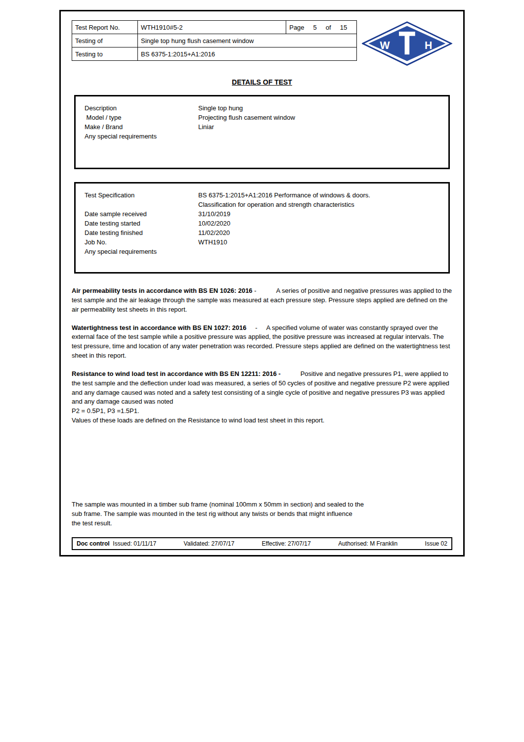| Test Report No. | WTH1910#5-2 | Page 5 of 15 |
| Testing of | Single top hung flush casement window |
| Testing to | BS 6375-1:2015+A1:2016 |
W H
DETAILS OF TEST
| Description | Single top hung |
| Model / type | Projecting flush casement window |
| Make / Brand | Liniar |
| Any special requirements | |
| Test Specification | BS 6375-1:2015+A1:2016 Performance of windows & doors. |
| | Classification for operation and strength characteristics |
| Date sample received | 31/10/2019 |
| Date testing started | 10/02/2020 |
| Date testing finished | 11/02/2020 |
| Job No. | WTH1910 |
| Any special requirements | |
Air permeability tests in accordance with BS EN 1026: 2016 - A series of positive and negative pressures was applied to the test sample and the air leakage through the sample was measured at each pressure step. Pressure steps applied are defined on the air permeability test sheets in this report.
Watertightness test in accordance with BS EN 1027: 2016-A specified volume of water was constantly sprayed over the external face of the test sample while a positive pressure was applied, the positive pressure was increased at regular intervals. The test pressure, time and location of any water penetration was recorded. Pressure steps applied are defined on the watertightness test sheet in this report.
Resistance to wind load test in accordance with BS EN 12211: 2016 - Positive and negative pressures P1, were applied to the test sample and the deflection under load was measured, a series of 50 cycles of positive and negative pressure P2 were applied and any damage caused was noted and a safety test consisting of a single cycle of positive and negative pressures P3 was applied and any damage caused was noted
P2 = 0.5P1, P3 =1.5P1.
Values of these loads are defined on the Resistance to wind load test sheet in this report.
The sample was mounted in a timber sub frame (nominal 100mm x 50mm in section) and sealed to the
sub frame. The sample was mounted in the test rig without any twists or bends that might influence
the test result.
Doc control Issued: 01/11/17 Validated: 27/07/17 Effective: 27/07/17 Authorised: M Franklin Issue 02